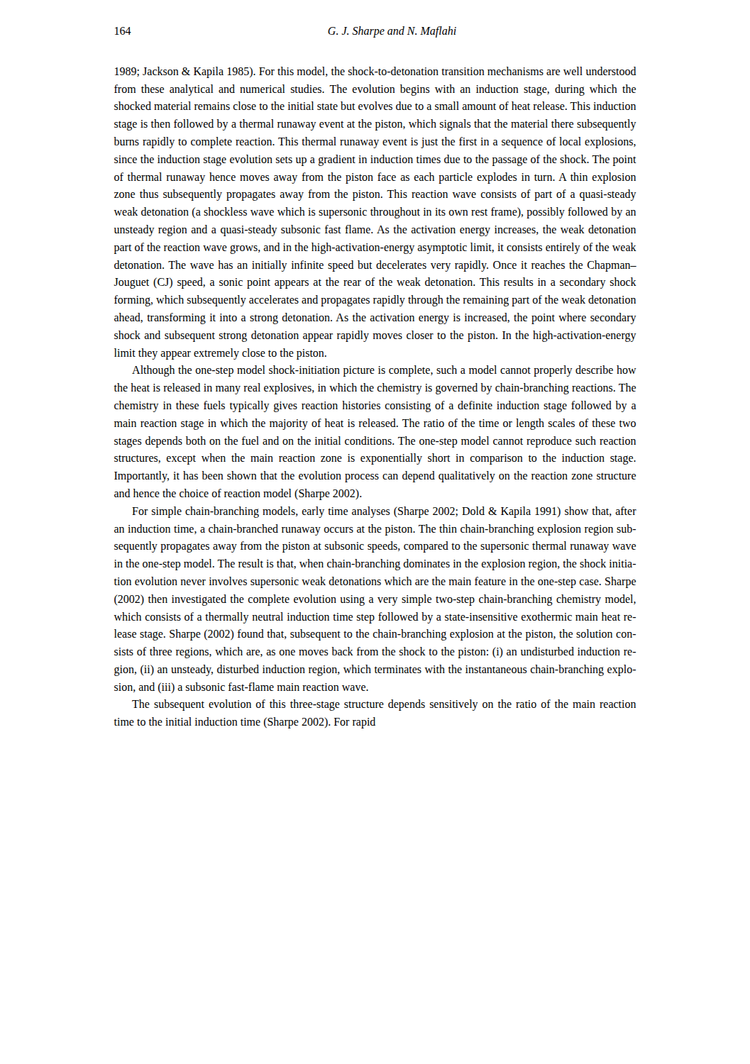164 G. J. Sharpe and N. Maflahi
1989; Jackson & Kapila 1985). For this model, the shock-to-detonation transition mechanisms are well understood from these analytical and numerical studies. The evolution begins with an induction stage, during which the shocked material remains close to the initial state but evolves due to a small amount of heat release. This induction stage is then followed by a thermal runaway event at the piston, which signals that the material there subsequently burns rapidly to complete reaction. This thermal runaway event is just the first in a sequence of local explosions, since the induction stage evolution sets up a gradient in induction times due to the passage of the shock. The point of thermal runaway hence moves away from the piston face as each particle explodes in turn. A thin explosion zone thus subsequently propagates away from the piston. This reaction wave consists of part of a quasi-steady weak detonation (a shockless wave which is supersonic throughout in its own rest frame), possibly followed by an unsteady region and a quasi-steady subsonic fast flame. As the activation energy increases, the weak detonation part of the reaction wave grows, and in the high-activation-energy asymptotic limit, it consists entirely of the weak detonation. The wave has an initially infinite speed but decelerates very rapidly. Once it reaches the Chapman–Jouguet (CJ) speed, a sonic point appears at the rear of the weak detonation. This results in a secondary shock forming, which subsequently accelerates and propagates rapidly through the remaining part of the weak detonation ahead, transforming it into a strong detonation. As the activation energy is increased, the point where secondary shock and subsequent strong detonation appear rapidly moves closer to the piston. In the high-activation-energy limit they appear extremely close to the piston.
Although the one-step model shock-initiation picture is complete, such a model cannot properly describe how the heat is released in many real explosives, in which the chemistry is governed by chain-branching reactions. The chemistry in these fuels typically gives reaction histories consisting of a definite induction stage followed by a main reaction stage in which the majority of heat is released. The ratio of the time or length scales of these two stages depends both on the fuel and on the initial conditions. The one-step model cannot reproduce such reaction structures, except when the main reaction zone is exponentially short in comparison to the induction stage. Importantly, it has been shown that the evolution process can depend qualitatively on the reaction zone structure and hence the choice of reaction model (Sharpe 2002).
For simple chain-branching models, early time analyses (Sharpe 2002; Dold & Kapila 1991) show that, after an induction time, a chain-branched runaway occurs at the piston. The thin chain-branching explosion region subsequently propagates away from the piston at subsonic speeds, compared to the supersonic thermal runaway wave in the one-step model. The result is that, when chain-branching dominates in the explosion region, the shock initiation evolution never involves supersonic weak detonations which are the main feature in the one-step case. Sharpe (2002) then investigated the complete evolution using a very simple two-step chain-branching chemistry model, which consists of a thermally neutral induction time step followed by a state-insensitive exothermic main heat release stage. Sharpe (2002) found that, subsequent to the chain-branching explosion at the piston, the solution consists of three regions, which are, as one moves back from the shock to the piston: (i) an undisturbed induction region, (ii) an unsteady, disturbed induction region, which terminates with the instantaneous chain-branching explosion, and (iii) a subsonic fast-flame main reaction wave.
The subsequent evolution of this three-stage structure depends sensitively on the ratio of the main reaction time to the initial induction time (Sharpe 2002). For rapid